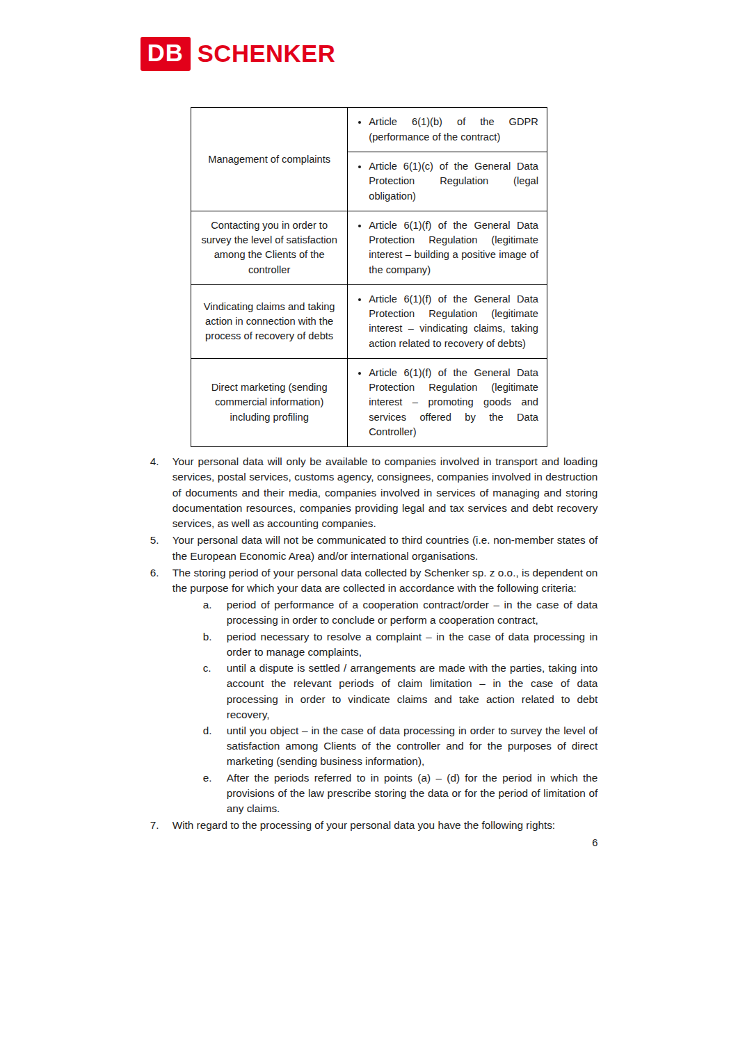DB SCHENKER
| Management of complaints | Article 6(1)(b) of the GDPR (performance of the contract) |
| Article 6(1)(c) of the General Data Protection Regulation (legal obligation) |
| Contacting you in order to survey the level of satisfaction among the Clients of the controller | Article 6(1)(f) of the General Data Protection Regulation (legitimate interest – building a positive image of the company) |
| Vindicating claims and taking action in connection with the process of recovery of debts | Article 6(1)(f) of the General Data Protection Regulation (legitimate interest – vindicating claims, taking action related to recovery of debts) |
| Direct marketing (sending commercial information) including profiling | Article 6(1)(f) of the General Data Protection Regulation (legitimate interest – promoting goods and services offered by the Data Controller) |
Your personal data will only be available to companies involved in transport and loading services, postal services, customs agency, consignees, companies involved in destruction of documents and their media, companies involved in services of managing and storing documentation resources, companies providing legal and tax services and debt recovery services, as well as accounting companies.
Your personal data will not be communicated to third countries (i.e. non-member states of the European Economic Area) and/or international organisations.
The storing period of your personal data collected by Schenker sp. z o.o., is dependent on the purpose for which your data are collected in accordance with the following criteria:
period of performance of a cooperation contract/order – in the case of data processing in order to conclude or perform a cooperation contract,
period necessary to resolve a complaint – in the case of data processing in order to manage complaints,
until a dispute is settled / arrangements are made with the parties, taking into account the relevant periods of claim limitation – in the case of data processing in order to vindicate claims and take action related to debt recovery,
until you object – in the case of data processing in order to survey the level of satisfaction among Clients of the controller and for the purposes of direct marketing (sending business information),
After the periods referred to in points (a) – (d) for the period in which the provisions of the law prescribe storing the data or for the period of limitation of any claims.
With regard to the processing of your personal data you have the following rights:
6